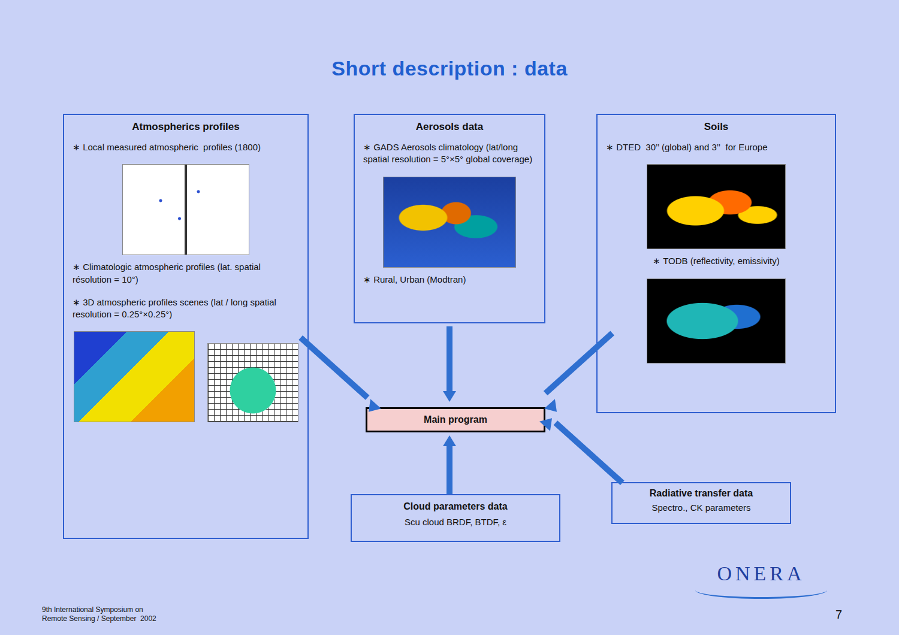Short description : data
Atmospherics profiles
∗ Local measured atmospheric profiles (1800)
∗ Climatologic atmospheric profiles (lat. spatial résolution = 10°)
∗ 3D atmospheric profiles scenes (lat / long spatial resolution = 0.25°×0.25°)
Aerosols data
∗ GADS Aerosols climatology (lat/long spatial resolution = 5°×5° global coverage)
∗ Rural, Urban (Modtran)
Soils
∗ DTED 30’’ (global) and 3’’ for Europe
∗ TODB (reflectivity, emissivity)
Main program
Cloud parameters data
Scu cloud BRDF, BTDF, ε
Radiative transfer data
Spectro., CK parameters
9th International Symposium on
Remote Sensing / September 2002
ONERA
7